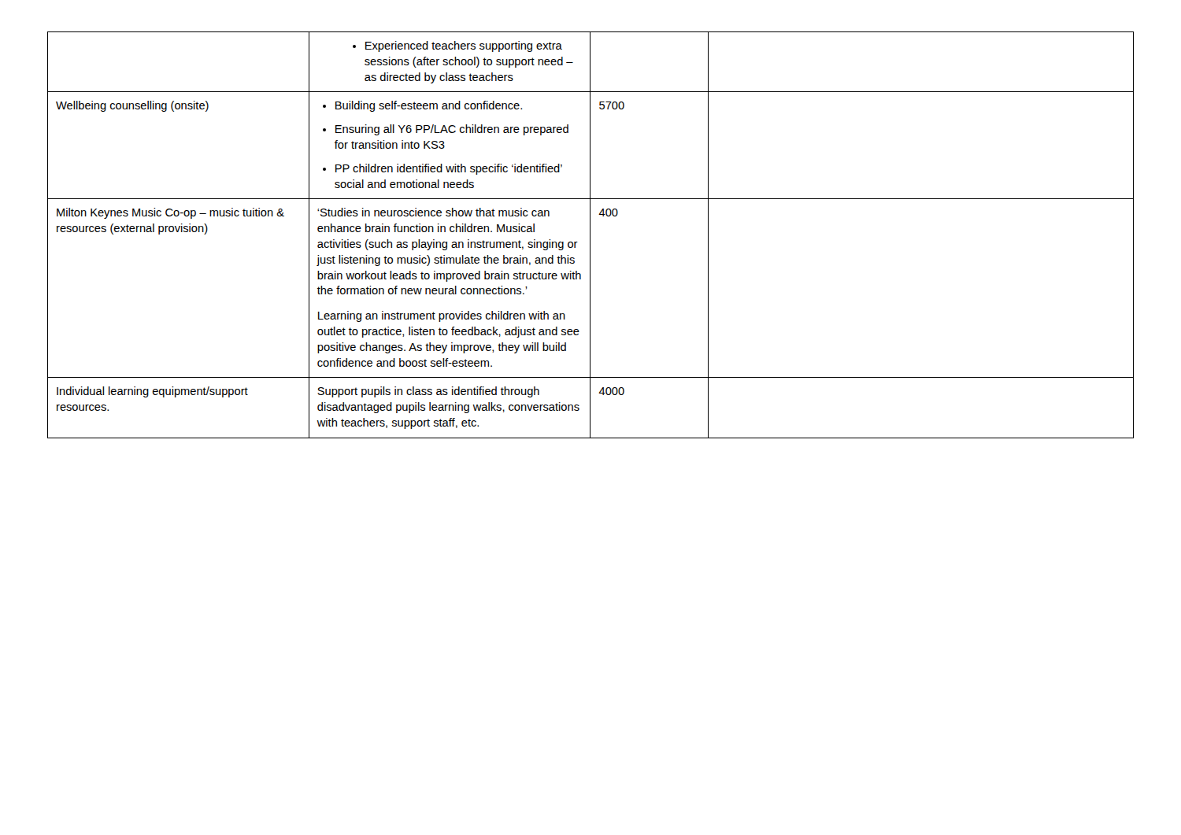| | Experienced teachers supporting extra sessions (after school) to support need – as directed by class teachers | | |
| Wellbeing counselling (onsite) | Building self-esteem and confidence. Ensuring all Y6 PP/LAC children are prepared for transition into KS3 PP children identified with specific ‘identified’ social and emotional needs | 5700 | |
| Milton Keynes Music Co-op – music tuition & resources (external provision) | ‘Studies in neuroscience show that music can enhance brain function in children. Musical activities (such as playing an instrument, singing or just listening to music) stimulate the brain, and this brain workout leads to improved brain structure with the formation of new neural connections.’ Learning an instrument provides children with an outlet to practice, listen to feedback, adjust and see positive changes. As they improve, they will build confidence and boost self-esteem. | 400 | |
| Individual learning equipment/support resources. | Support pupils in class as identified through disadvantaged pupils learning walks, conversations with teachers, support staff, etc. | 4000 | |